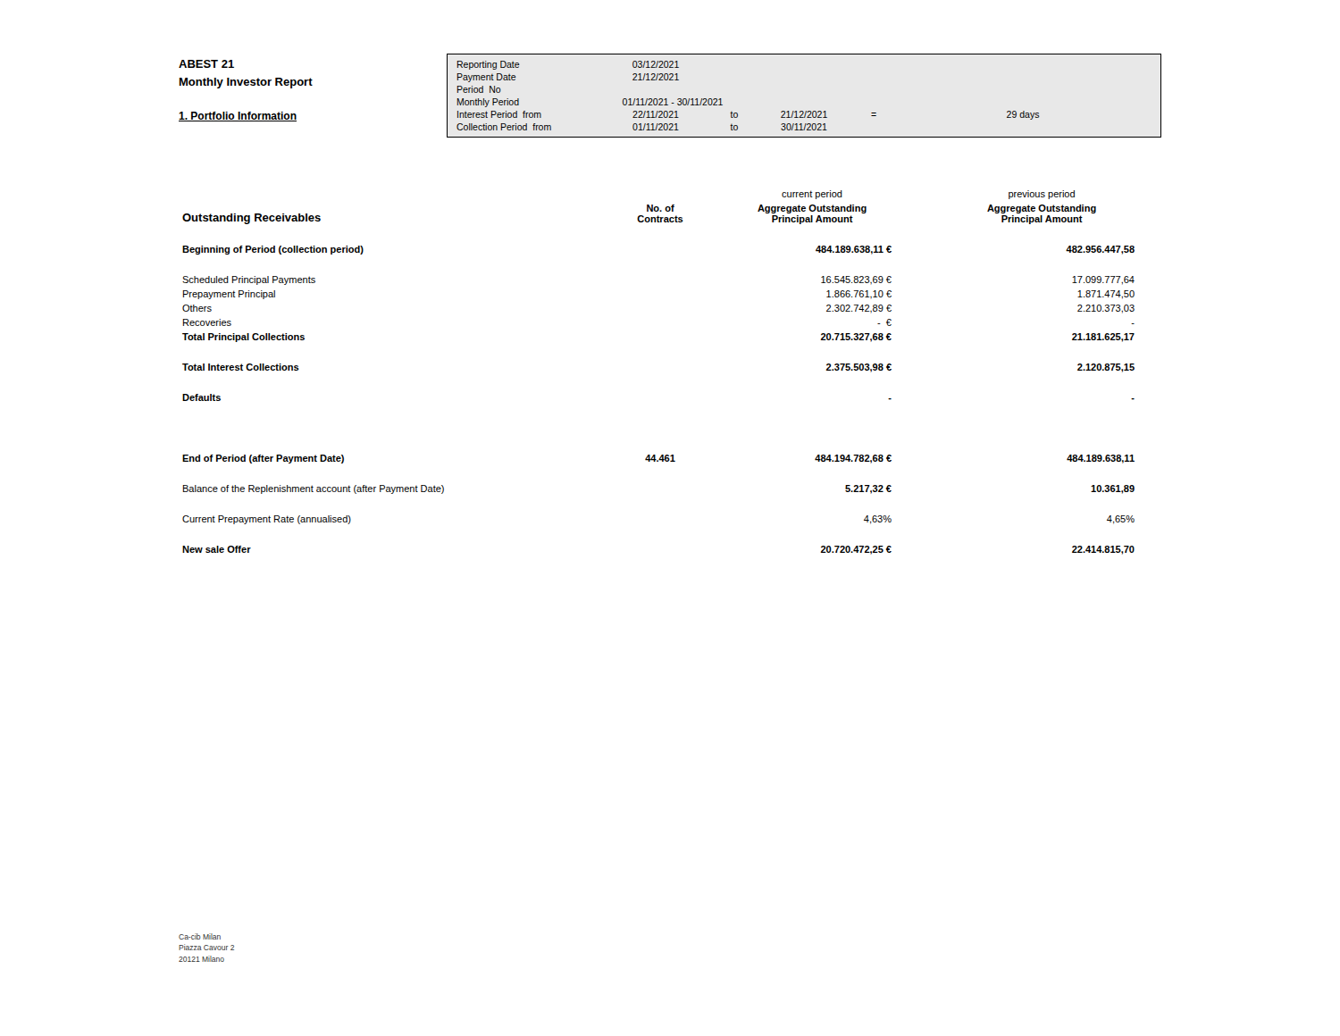ABEST 21
Monthly Investor Report
1. Portfolio Information
| Reporting Date | 03/12/2021 | | | | |
| Payment Date | 21/12/2021 | | | | |
| Period No | | | | | |
| Monthly Period | 01/11/2021 - 30/11/2021 | | | |
| Interest Period from | 22/11/2021 | to | 21/12/2021 | = | 29 days |
| Collection Period from | 01/11/2021 | to | 30/11/2021 | | |
| | | current period | previous period |
| Outstanding Receivables | No. of Contracts | Aggregate Outstanding Principal Amount | Aggregate Outstanding Principal Amount |
| Beginning of Period (collection period) | | 484.189.638,11 € | 482.956.447,58 |
| Scheduled Principal Payments | | 16.545.823,69 € | 17.099.777,64 |
| Prepayment Principal | | 1.866.761,10 € | 1.871.474,50 |
| Others | | 2.302.742,89 € | 2.210.373,03 |
| Recoveries | | - € | - |
| Total Principal Collections | | 20.715.327,68 € | 21.181.625,17 |
| Total Interest Collections | | 2.375.503,98 € | 2.120.875,15 |
| Defaults | | - | - |
| End of Period (after Payment Date) | 44.461 | 484.194.782,68 € | 484.189.638,11 |
| Balance of the Replenishment account (after Payment Date) | | 5.217,32 € | 10.361,89 |
| Current Prepayment Rate (annualised) | | 4,63% | 4,65% |
| New sale Offer | | 20.720.472,25 € | 22.414.815,70 |
Ca-cib Milan
Piazza Cavour 2
20121 Milano